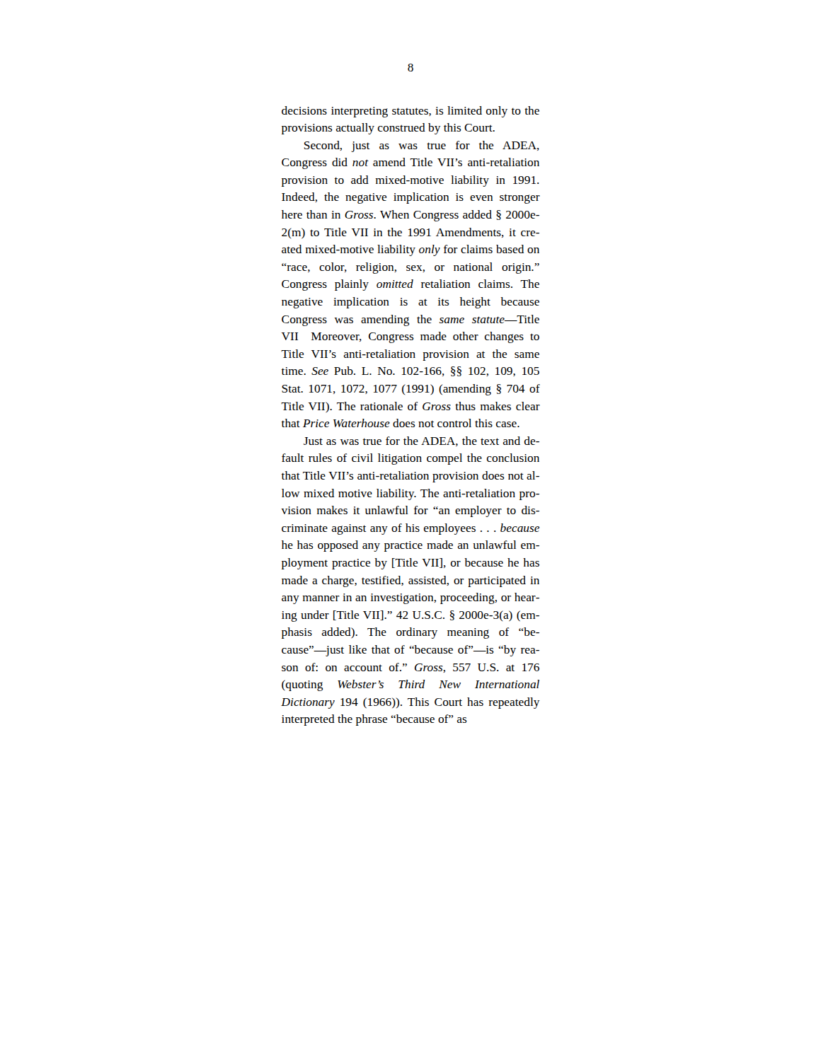8
decisions interpreting statutes, is limited only to the provisions actually construed by this Court.
Second, just as was true for the ADEA, Congress did not amend Title VII’s anti-retaliation provision to add mixed-motive liability in 1991. Indeed, the negative implication is even stronger here than in Gross. When Congress added § 2000e-2(m) to Title VII in the 1991 Amendments, it created mixed-motive liability only for claims based on “race, color, religion, sex, or national origin.” Congress plainly omitted retaliation claims. The negative implication is at its height because Congress was amending the same statute—Title VII Moreover, Congress made other changes to Title VII’s anti-retaliation provision at the same time. See Pub. L. No. 102-166, §§ 102, 109, 105 Stat. 1071, 1072, 1077 (1991) (amending § 704 of Title VII). The rationale of Gross thus makes clear that Price Waterhouse does not control this case.
Just as was true for the ADEA, the text and default rules of civil litigation compel the conclusion that Title VII’s anti-retaliation provision does not allow mixed motive liability. The anti-retaliation provision makes it unlawful for “an employer to discriminate against any of his employees . . . because he has opposed any practice made an unlawful employment practice by [Title VII], or because he has made a charge, testified, assisted, or participated in any manner in an investigation, proceeding, or hearing under [Title VII].” 42 U.S.C. § 2000e-3(a) (emphasis added). The ordinary meaning of “because”—just like that of “because of”—is “by reason of: on account of.” Gross, 557 U.S. at 176 (quoting Webster’s Third New International Dictionary 194 (1966)). This Court has repeatedly interpreted the phrase “because of” as